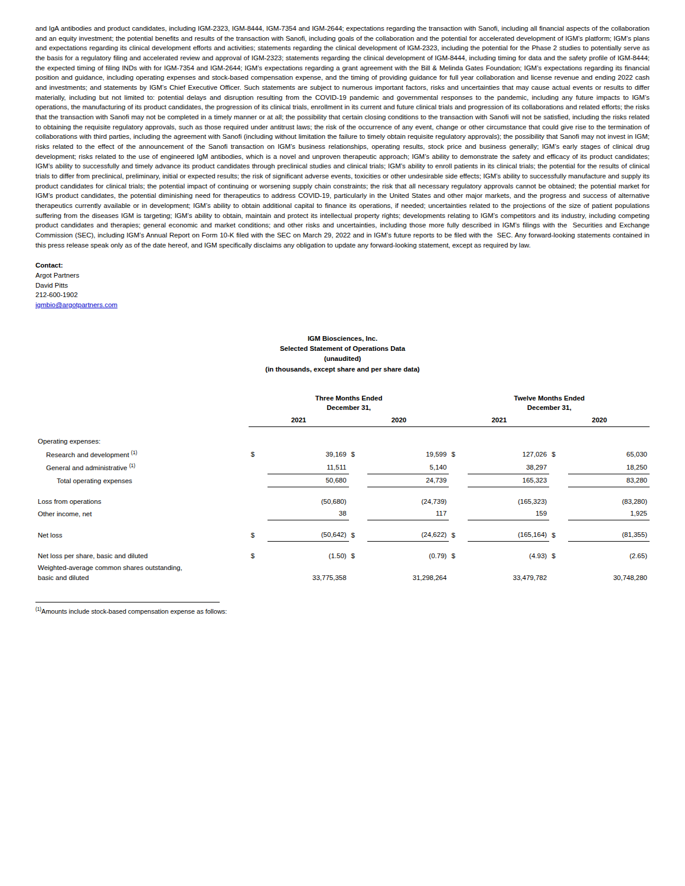and IgA antibodies and product candidates, including IGM-2323, IGM-8444, IGM-7354 and IGM-2644; expectations regarding the transaction with Sanofi, including all financial aspects of the collaboration and an equity investment; the potential benefits and results of the transaction with Sanofi, including goals of the collaboration and the potential for accelerated development of IGM’s platform; IGM’s plans and expectations regarding its clinical development efforts and activities; statements regarding the clinical development of IGM-2323, including the potential for the Phase 2 studies to potentially serve as the basis for a regulatory filing and accelerated review and approval of IGM-2323; statements regarding the clinical development of IGM-8444, including timing for data and the safety profile of IGM-8444; the expected timing of filing INDs with for IGM-7354 and IGM-2644; IGM’s expectations regarding a grant agreement with the Bill & Melinda Gates Foundation; IGM’s expectations regarding its financial position and guidance, including operating expenses and stock-based compensation expense, and the timing of providing guidance for full year collaboration and license revenue and ending 2022 cash and investments; and statements by IGM’s Chief Executive Officer. Such statements are subject to numerous important factors, risks and uncertainties that may cause actual events or results to differ materially, including but not limited to: potential delays and disruption resulting from the COVID-19 pandemic and governmental responses to the pandemic, including any future impacts to IGM’s operations, the manufacturing of its product candidates, the progression of its clinical trials, enrollment in its current and future clinical trials and progression of its collaborations and related efforts; the risks that the transaction with Sanofi may not be completed in a timely manner or at all; the possibility that certain closing conditions to the transaction with Sanofi will not be satisfied, including the risks related to obtaining the requisite regulatory approvals, such as those required under antitrust laws; the risk of the occurrence of any event, change or other circumstance that could give rise to the termination of collaborations with third parties, including the agreement with Sanofi (including without limitation the failure to timely obtain requisite regulatory approvals); the possibility that Sanofi may not invest in IGM; risks related to the effect of the announcement of the Sanofi transaction on IGM’s business relationships, operating results, stock price and business generally; IGM’s early stages of clinical drug development; risks related to the use of engineered IgM antibodies, which is a novel and unproven therapeutic approach; IGM’s ability to demonstrate the safety and efficacy of its product candidates; IGM’s ability to successfully and timely advance its product candidates through preclinical studies and clinical trials; IGM’s ability to enroll patients in its clinical trials; the potential for the results of clinical trials to differ from preclinical, preliminary, initial or expected results; the risk of significant adverse events, toxicities or other undesirable side effects; IGM’s ability to successfully manufacture and supply its product candidates for clinical trials; the potential impact of continuing or worsening supply chain constraints; the risk that all necessary regulatory approvals cannot be obtained; the potential market for IGM’s product candidates, the potential diminishing need for therapeutics to address COVID-19, particularly in the United States and other major markets, and the progress and success of alternative therapeutics currently available or in development; IGM’s ability to obtain additional capital to finance its operations, if needed; uncertainties related to the projections of the size of patient populations suffering from the diseases IGM is targeting; IGM’s ability to obtain, maintain and protect its intellectual property rights; developments relating to IGM’s competitors and its industry, including competing product candidates and therapies; general economic and market conditions; and other risks and uncertainties, including those more fully described in IGM’s filings with the Securities and Exchange Commission (SEC), including IGM’s Annual Report on Form 10-K filed with the SEC on March 29, 2022 and in IGM’s future reports to be filed with the SEC. Any forward-looking statements contained in this press release speak only as of the date hereof, and IGM specifically disclaims any obligation to update any forward-looking statement, except as required by law.
Contact: Argot Partners
David Pitts
212-600-1902
igmbio@argotpartners.com
IGM Biosciences, Inc.
Selected Statement of Operations Data
(unaudited)
(in thousands, except share and per share data)
| | Three Months Ended December 31, | Twelve Months Ended December 31, |
| | 2021 | 2020 | 2021 | 2020 |
| Operating expenses: | |
| Research and development (1) | $ | 39,169 | $ | 19,599 | $ | 127,026 | $ | 65,030 |
| General and administrative (1) | | 11,511 | | 5,140 | | 38,297 | | 18,250 |
| Total operating expenses | | 50,680 | | 24,739 | | 165,323 | | 83,280 |
| Loss from operations | | (50,680) | | (24,739) | | (165,323) | | (83,280) |
| Other income, net | | 38 | | 117 | | 159 | | 1,925 |
| Net loss | $ | (50,642) | $ | (24,622) | $ | (165,164) | $ | (81,355) |
| Net loss per share, basic and diluted | $ | (1.50) | $ | (0.79) | $ | (4.93) | $ | (2.65) |
| Weighted-average common shares outstanding, basic and diluted | | 33,775,358 | | 31,298,264 | | 33,479,782 | | 30,748,280 |
(1)Amounts include stock-based compensation expense as follows: